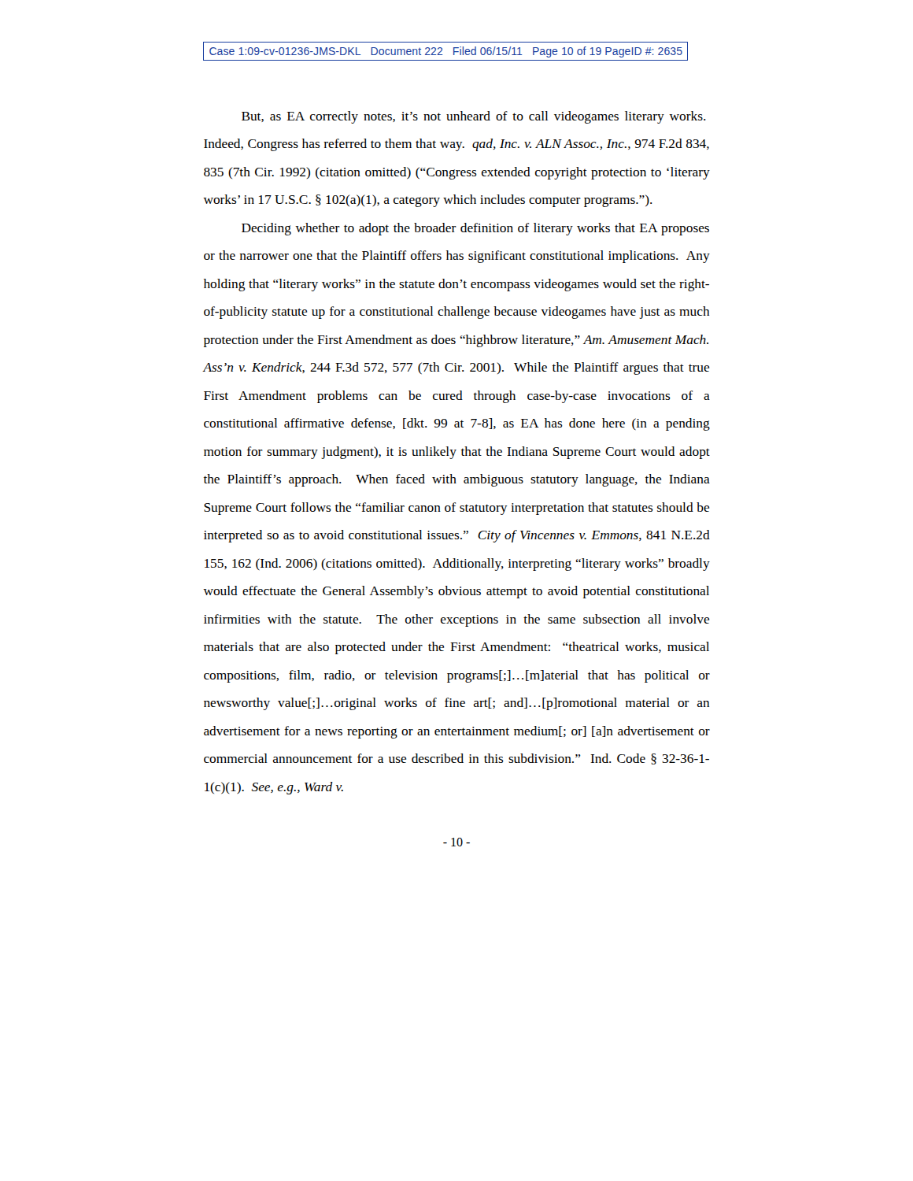Case 1:09-cv-01236-JMS-DKL Document 222 Filed 06/15/11 Page 10 of 19 PageID #: 2635
But, as EA correctly notes, it’s not unheard of to call videogames literary works. Indeed, Congress has referred to them that way. qad, Inc. v. ALN Assoc., Inc., 974 F.2d 834, 835 (7th Cir. 1992) (citation omitted) (“Congress extended copyright protection to ‘literary works’ in 17 U.S.C. § 102(a)(1), a category which includes computer programs.”).
Deciding whether to adopt the broader definition of literary works that EA proposes or the narrower one that the Plaintiff offers has significant constitutional implications. Any holding that “literary works” in the statute don’t encompass videogames would set the right-of-publicity statute up for a constitutional challenge because videogames have just as much protection under the First Amendment as does “highbrow literature,” Am. Amusement Mach. Ass’n v. Kendrick, 244 F.3d 572, 577 (7th Cir. 2001). While the Plaintiff argues that true First Amendment problems can be cured through case-by-case invocations of a constitutional affirmative defense, [dkt. 99 at 7-8], as EA has done here (in a pending motion for summary judgment), it is unlikely that the Indiana Supreme Court would adopt the Plaintiff’s approach. When faced with ambiguous statutory language, the Indiana Supreme Court follows the “familiar canon of statutory interpretation that statutes should be interpreted so as to avoid constitutional issues.” City of Vincennes v. Emmons, 841 N.E.2d 155, 162 (Ind. 2006) (citations omitted). Additionally, interpreting “literary works” broadly would effectuate the General Assembly’s obvious attempt to avoid potential constitutional infirmities with the statute. The other exceptions in the same subsection all involve materials that are also protected under the First Amendment: “theatrical works, musical compositions, film, radio, or television programs[;]…[m]aterial that has political or newsworthy value[;]…original works of fine art[; and]…[p]romotional material or an advertisement for a news reporting or an entertainment medium[; or] [a]n advertisement or commercial announcement for a use described in this subdivision.” Ind. Code § 32-36-1-1(c)(1). See, e.g., Ward v.
- 10 -